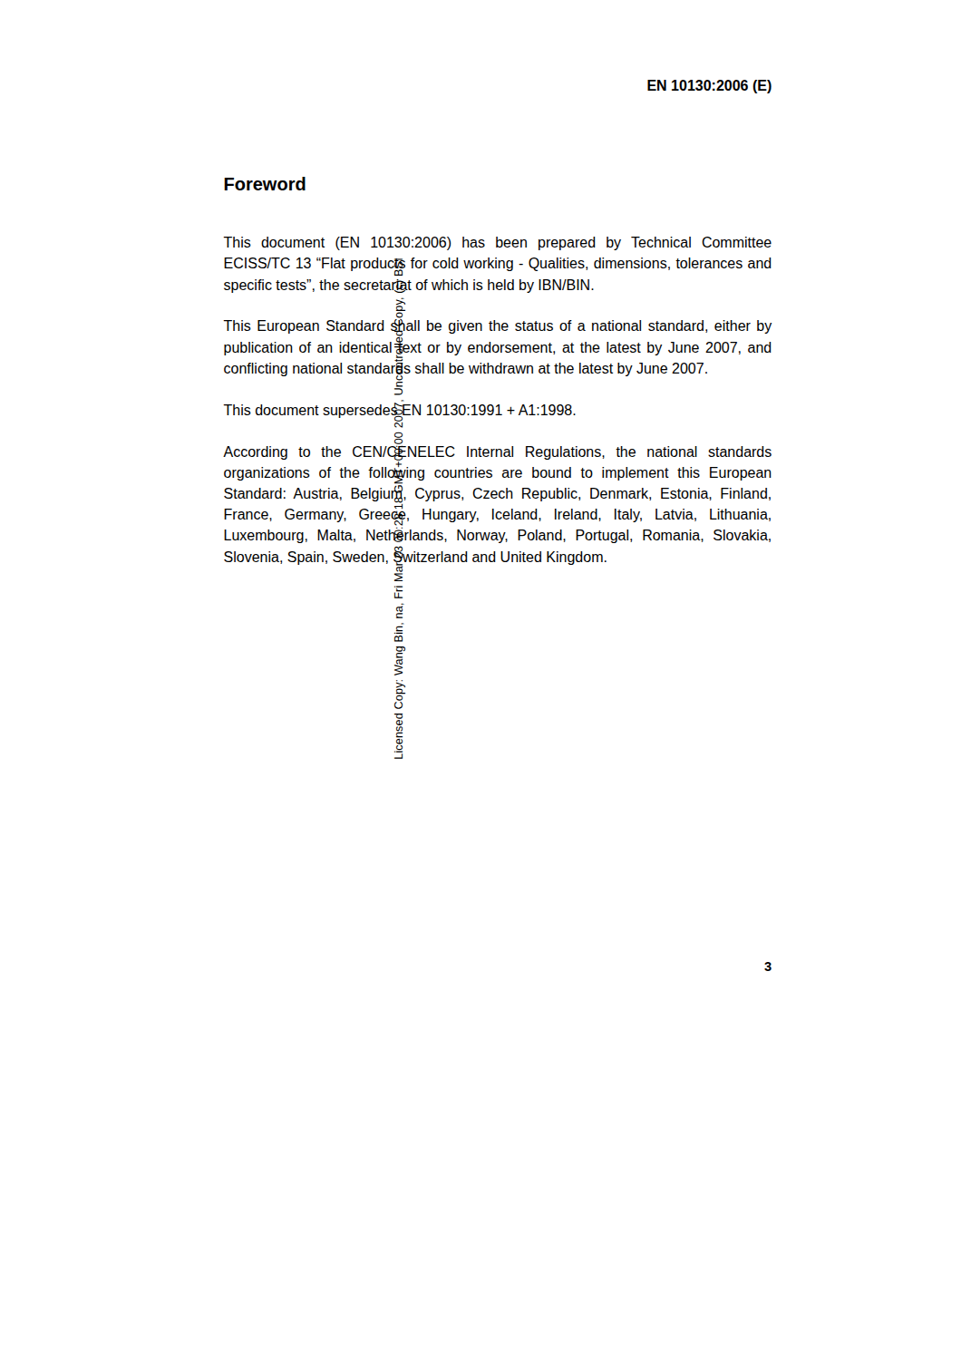Licensed Copy: Wang Bin, na, Fri Mar 23 00:28:18 GMT+00:00 2007, Uncontrolled Copy, (c) BSI
EN 10130:2006 (E)
Foreword
This document (EN 10130:2006) has been prepared by Technical Committee ECISS/TC 13 “Flat products for cold working - Qualities, dimensions, tolerances and specific tests”, the secretariat of which is held by IBN/BIN.
This European Standard shall be given the status of a national standard, either by publication of an identical text or by endorsement, at the latest by June 2007, and conflicting national standards shall be withdrawn at the latest by June 2007.
This document supersedes EN 10130:1991 + A1:1998.
According to the CEN/CENELEC Internal Regulations, the national standards organizations of the following countries are bound to implement this European Standard: Austria, Belgium, Cyprus, Czech Republic, Denmark, Estonia, Finland, France, Germany, Greece, Hungary, Iceland, Ireland, Italy, Latvia, Lithuania, Luxembourg, Malta, Netherlands, Norway, Poland, Portugal, Romania, Slovakia, Slovenia, Spain, Sweden, Switzerland and United Kingdom.
3